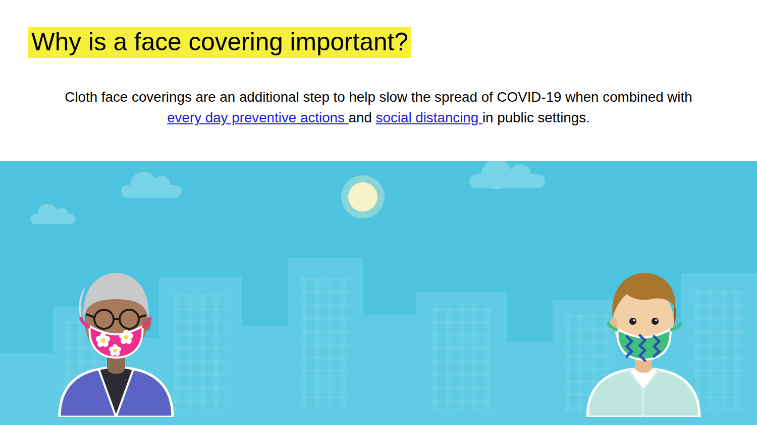Why is a face covering important?
Cloth face coverings are an additional step to help slow the spread of COVID-19 when combined with every day preventive actions and social distancing in public settings.